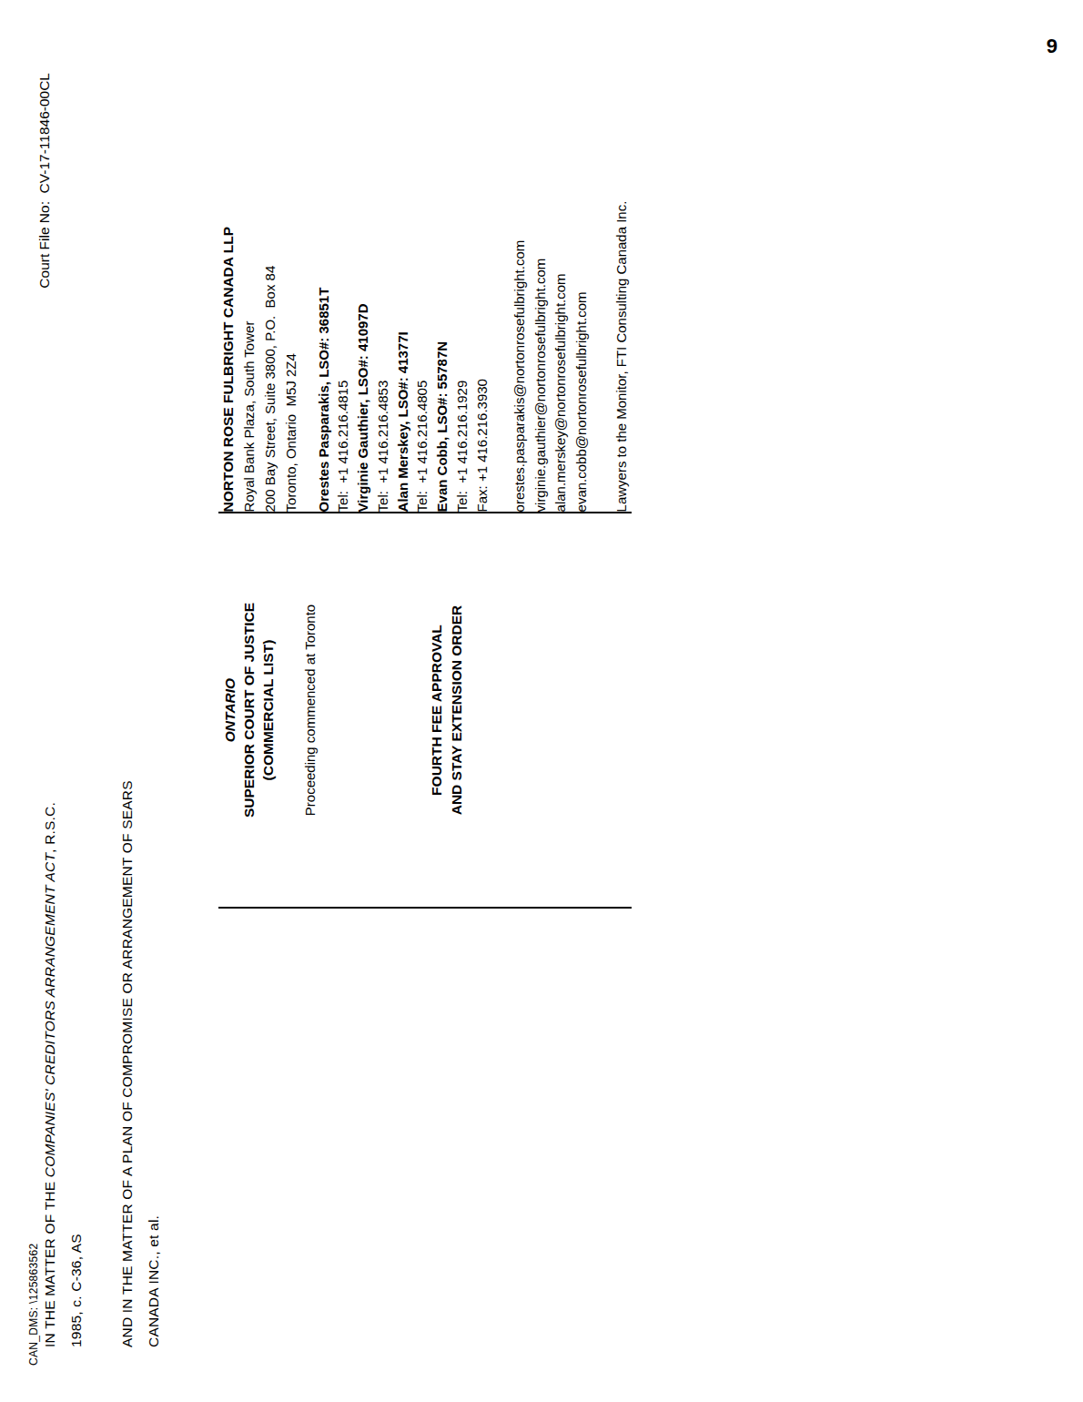9
IN THE MATTER OF THE COMPANIES' CREDITORS ARRANGEMENT ACT, R.S.C.
1985, c. C-36, AS
AND IN THE MATTER OF A PLAN OF COMPROMISE OR ARRANGEMENT OF SEARS
CANADA INC., et al.
Court File No: CV-17-11846-00CL
CAN_DMS: \125863562
| | ONTARIO SUPERIOR COURT OF JUSTICE (COMMERCIAL LIST) Proceeding commenced at Toronto FOURTH FEE APPROVAL AND STAY EXTENSION ORDER | NORTON ROSE FULBRIGHT CANADA LLP Royal Bank Plaza, South Tower 200 Bay Street, Suite 3800, P.O. Box 84 Toronto, Ontario M5J 2Z4 Orestes Pasparakis, LSO#: 36851T Tel: +1 416.216.4815 Virginie Gauthier, LSO#: 41097D Tel: +1 416.216.4853 Alan Merskey, LSO#: 41377I Tel: +1 416.216.4805 Evan Cobb, LSO#: 55787N Tel: +1 416.216.1929 Fax: +1 416.216.3930 orestes.pasparakis@nortonrosefulbright.com virginie.gauthier@nortonrosefulbright.com alan.merskey@nortonrosefulbright.com evan.cobb@nortonrosefulbright.com Lawyers to the Monitor, FTI Consulting Canada Inc. |